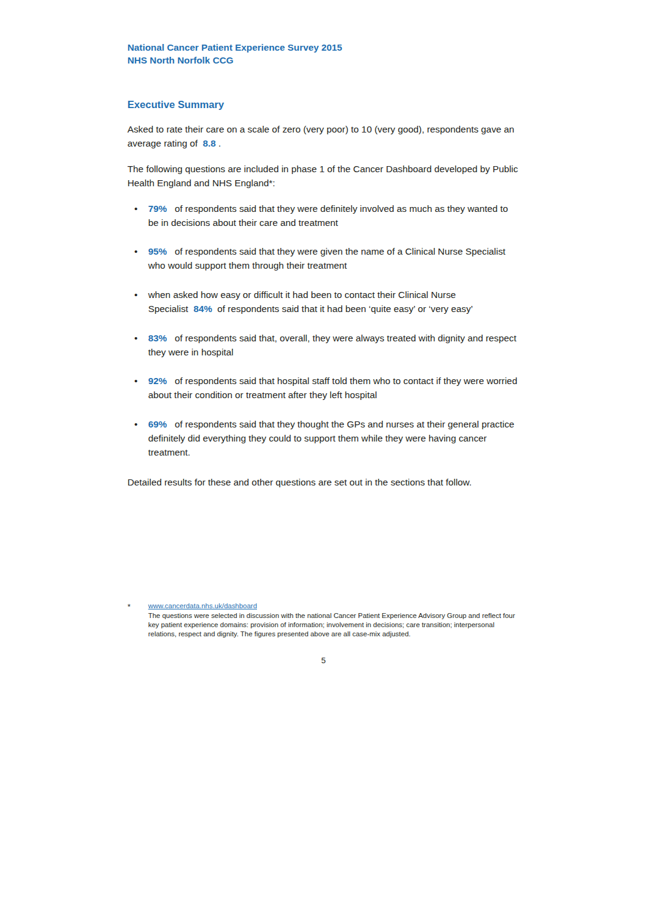National Cancer Patient Experience Survey 2015 NHS North Norfolk CCG
Executive Summary
Asked to rate their care on a scale of zero (very poor) to 10 (very good), respondents gave an average rating of 8.8 .
The following questions are included in phase 1 of the Cancer Dashboard developed by Public Health England and NHS England*:
79% of respondents said that they were definitely involved as much as they wanted to be in decisions about their care and treatment
95% of respondents said that they were given the name of a Clinical Nurse Specialist who would support them through their treatment
when asked how easy or difficult it had been to contact their Clinical Nurse Specialist 84% of respondents said that it had been ‘quite easy’ or ‘very easy’
83% of respondents said that, overall, they were always treated with dignity and respect they were in hospital
92% of respondents said that hospital staff told them who to contact if they were worried about their condition or treatment after they left hospital
69% of respondents said that they thought the GPs and nurses at their general practice definitely did everything they could to support them while they were having cancer treatment.
Detailed results for these and other questions are set out in the sections that follow.
*
www.cancerdata.nhs.uk/dashboard
The questions were selected in discussion with the national Cancer Patient Experience Advisory Group and reflect four key patient experience domains: provision of information; involvement in decisions; care transition; interpersonal relations, respect and dignity. The figures presented above are all case-mix adjusted.
5